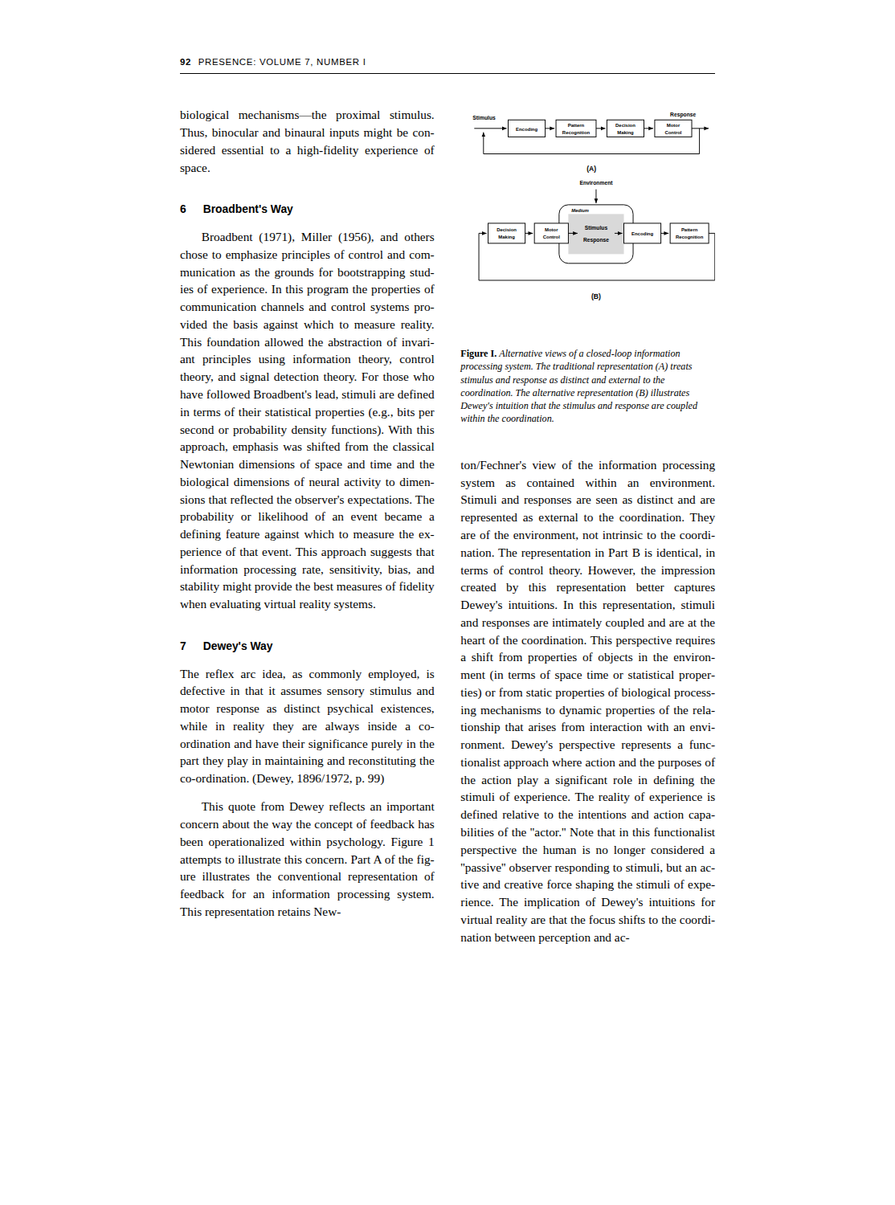92 PRESENCE: VOLUME 7, NUMBER I
biological mechanisms—the proximal stimulus. Thus, binocular and binaural inputs might be considered essential to a high-fidelity experience of space.
6 Broadbent's Way
Broadbent (1971), Miller (1956), and others chose to emphasize principles of control and communication as the grounds for bootstrapping studies of experience. In this program the properties of communication channels and control systems provided the basis against which to measure reality. This foundation allowed the abstraction of invariant principles using information theory, control theory, and signal detection theory. For those who have followed Broadbent's lead, stimuli are defined in terms of their statistical properties (e.g., bits per second or probability density functions). With this approach, emphasis was shifted from the classical Newtonian dimensions of space and time and the biological dimensions of neural activity to dimensions that reflected the observer's expectations. The probability or likelihood of an event became a defining feature against which to measure the experience of that event. This approach suggests that information processing rate, sensitivity, bias, and stability might provide the best measures of fidelity when evaluating virtual reality systems.
7 Dewey's Way
The reflex arc idea, as commonly employed, is defective in that it assumes sensory stimulus and motor response as distinct psychical existences, while in reality they are always inside a co-ordination and have their significance purely in the part they play in maintaining and reconstituting the co-ordination. (Dewey, 1896/1972, p. 99)
This quote from Dewey reflects an important concern about the way the concept of feedback has been operationalized within psychology. Figure 1 attempts to illustrate this concern. Part A of the figure illustrates the conventional representation of feedback for an information processing system. This representation retains New-
Stimulus Response Encoding Pattern Recognition Decision Making Motor Control (A) Environment Medium Decision Making Motor Control Stimulus Response Encoding Pattern Recognition (B)
Figure I. Alternative views of a closed-loop information processing system. The traditional representation (A) treats stimulus and response as distinct and external to the coordination. The alternative representation (B) illustrates Dewey's intuition that the stimulus and response are coupled within the coordination.
ton/Fechner's view of the information processing system as contained within an environment. Stimuli and responses are seen as distinct and are represented as external to the coordination. They are of the environment, not intrinsic to the coordination. The representation in Part B is identical, in terms of control theory. However, the impression created by this representation better captures Dewey's intuitions. In this representation, stimuli and responses are intimately coupled and are at the heart of the coordination. This perspective requires a shift from properties of objects in the environment (in terms of space time or statistical properties) or from static properties of biological processing mechanisms to dynamic properties of the relationship that arises from interaction with an environment. Dewey's perspective represents a functionalist approach where action and the purposes of the action play a significant role in defining the stimuli of experience. The reality of experience is defined relative to the intentions and action capabilities of the ''actor.'' Note that in this functionalist perspective the human is no longer considered a ''passive'' observer responding to stimuli, but an active and creative force shaping the stimuli of experience. The implication of Dewey's intuitions for virtual reality are that the focus shifts to the coordination between perception and ac-